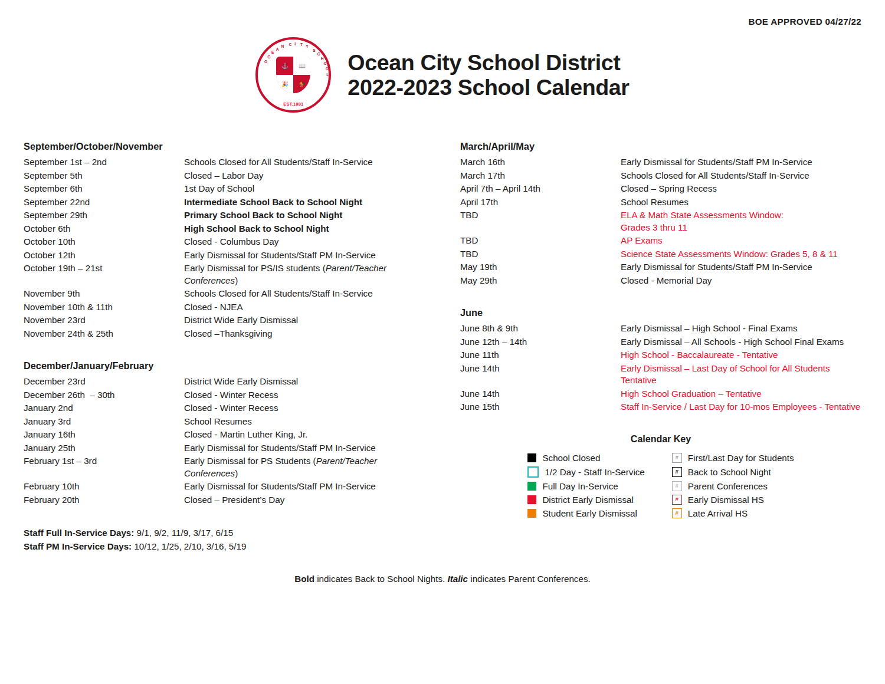BOE APPROVED 04/27/22
O C E A N C I T Y S C H O O L
⚓
📖
🎉
🐓
EST.1881
Ocean City School District
2022-2023 School Calendar
September/October/November
| September 1st – 2nd | Schools Closed for All Students/Staff In-Service |
| September 5th | Closed – Labor Day |
| September 6th | 1st Day of School |
| September 22nd | Intermediate School Back to School Night |
| September 29th | Primary School Back to School Night |
| October 6th | High School Back to School Night |
| October 10th | Closed - Columbus Day |
| October 12th | Early Dismissal for Students/Staff PM In-Service |
| October 19th – 21st | Early Dismissal for PS/IS students ( Parent/Teacher Conferences ) |
| November 9th | Schools Closed for All Students/Staff In-Service |
| November 10th & 11th | Closed - NJEA |
| November 23rd | District Wide Early Dismissal |
| November 24th & 25th | Closed –Thanksgiving |
December/January/February
| December 23rd | District Wide Early Dismissal |
| December 26th – 30th | Closed - Winter Recess |
| January 2nd | Closed - Winter Recess |
| January 3rd | School Resumes |
| January 16th | Closed - Martin Luther King, Jr. |
| January 25th | Early Dismissal for Students/Staff PM In-Service |
| February 1st – 3rd | Early Dismissal for PS Students ( Parent/Teacher Conferences ) |
| February 10th | Early Dismissal for Students/Staff PM In-Service |
| February 20th | Closed – President’s Day |
Staff Full In-Service Days: 9/1, 9/2, 11/9, 3/17, 6/15
Staff PM In-Service Days: 10/12, 1/25, 2/10, 3/16, 5/19
March/April/May
| March 16th | Early Dismissal for Students/Staff PM In-Service |
| March 17th | Schools Closed for All Students/Staff In-Service |
| April 7th – April 14th | Closed – Spring Recess |
| April 17th | School Resumes |
| TBD | ELA & Math State Assessments Window: Grades 3 thru 11 |
| TBD | AP Exams |
| TBD | Science State Assessments Window: Grades 5, 8 & 11 |
| May 19th | Early Dismissal for Students/Staff PM In-Service |
| May 29th | Closed - Memorial Day |
June
| June 8th & 9th | Early Dismissal – High School - Final Exams |
| June 12th – 14th | Early Dismissal – All Schools - High School Final Exams |
| June 11th | High School - Baccalaureate - Tentative |
| June 14th | Early Dismissal – Last Day of School for All Students Tentative |
| June 14th | High School Graduation – Tentative |
| June 15th | Staff In-Service / Last Day for 10-mos Employees - Tentative |
Calendar Key
School Closed
#First/Last Day for Students
1/2 Day - Staff In-Service
#Back to School Night
Full Day In-Service
#Parent Conferences
District Early Dismissal
#Early Dismissal HS
Student Early Dismissal
#Late Arrival HS
Bold indicates Back to School Nights. Italic indicates Parent Conferences.